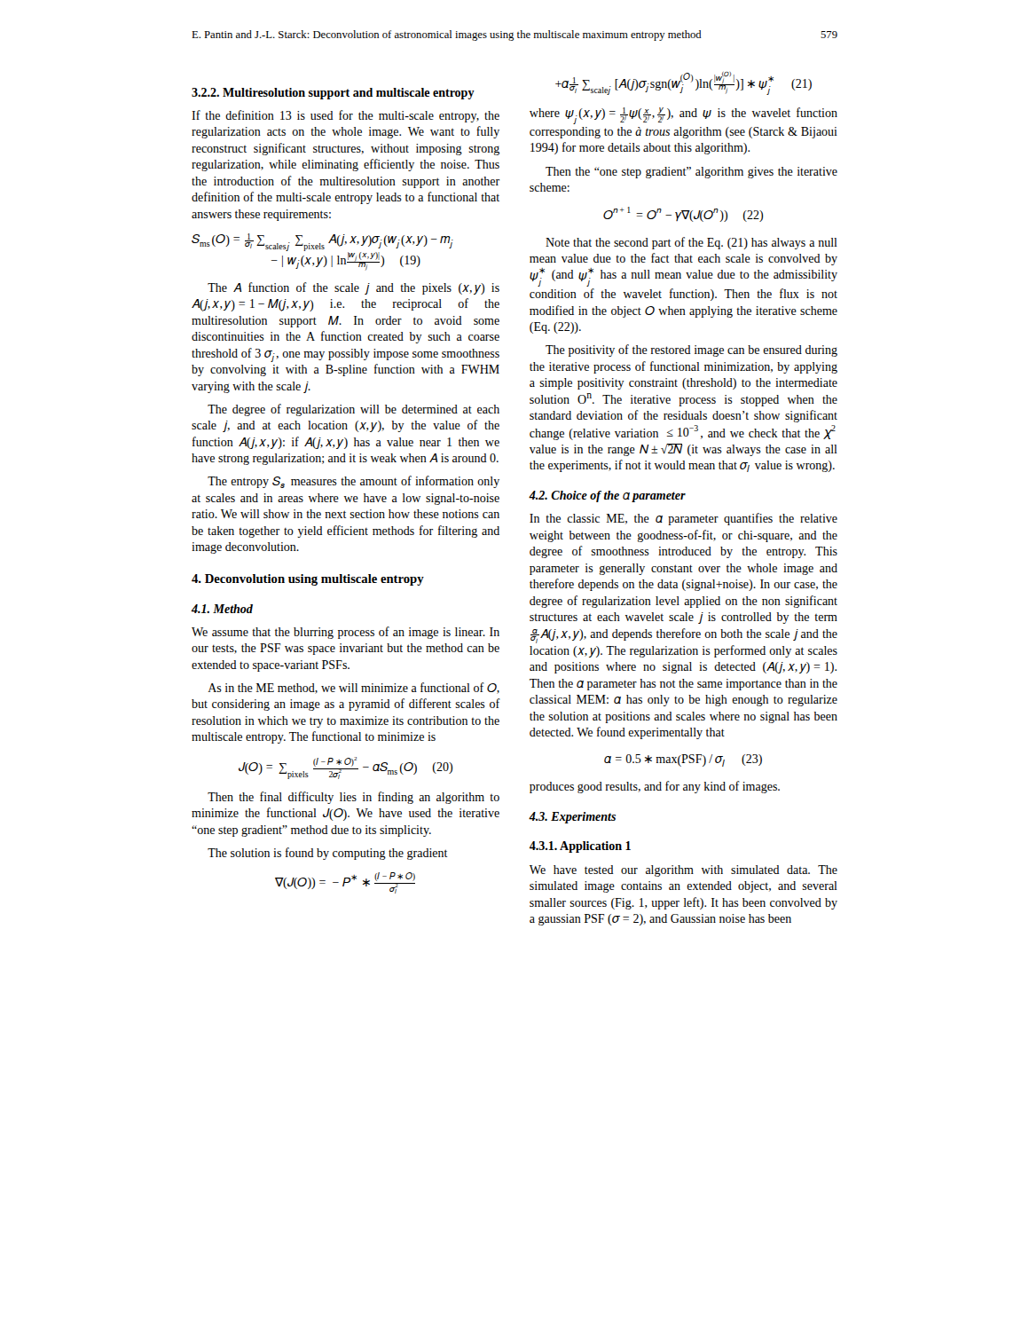E. Pantin and J.-L. Starck: Deconvolution of astronomical images using the multiscale maximum entropy method 579
3.2.2. Multiresolution support and multiscale entropy
If the definition 13 is used for the multi-scale entropy, the regularization acts on the whole image. We want to fully reconstruct significant structures, without imposing strong regularization, while eliminating efficiently the noise. Thus the introduction of the multiresolution support in another definition of the multi-scale entropy leads to a functional that answers these requirements:
Sms (O) = 1σI ∑scalesj ∑pixels A(j,x,y) σj (wj(x,y) −mj
− |wj(x,y)| ln |wj(x,y)| mj ) (19)
The A function of the scale j and the pixels (x,y) is A(j,x,y)=1−M(j,x,y) i.e. the reciprocal of the multiresolution support M. In order to avoid some discontinuities in the A function created by such a coarse threshold of 3 σj, one may possibly impose some smoothness by convolving it with a B-spline function with a FWHM varying with the scale j.
The degree of regularization will be determined at each scale j, and at each location (x,y), by the value of the function A(j,x,y): if A(j,x,y) has a value near 1 then we have strong regularization; and it is weak when A is around 0.
The entropy Ss measures the amount of information only at scales and in areas where we have a low signal-to-noise ratio. We will show in the next section how these notions can be taken together to yield efficient methods for filtering and image deconvolution.
4. Deconvolution using multiscale entropy
4.1. Method
We assume that the blurring process of an image is linear. In our tests, the PSF was space invariant but the method can be extended to space-variant PSFs.
As in the ME method, we will minimize a functional of O, but considering an image as a pyramid of different scales of resolution in which we try to maximize its contribution to the multiscale entropy. The functional to minimize is
J(O)= ∑pixels (I−P∗O)2 2σI2 −αSms(O) (20)
Then the final difficulty lies in finding an algorithm to minimize the functional J(O). We have used the iterative “one step gradient” method due to its simplicity.
The solution is found by computing the gradient
∇(J(O)) = −P∗ ∗ (I−P∗O) σI2
+α 1σI ∑scalej [A(j) σj sgn(wj(O)) ln( |wj(O)| mj )] ∗ψj∗ (21)
where ψj(x,y)=12jψ(x2j,y2j), and ψ is the wavelet function corresponding to the à trous algorithm (see (Starck & Bijaoui 1994) for more details about this algorithm).
Then the “one step gradient” algorithm gives the iterative scheme:
On+1 = On −γ∇(J(On)) (22)
Note that the second part of the Eq. (21) has always a null mean value due to the fact that each scale is convolved by ψj∗ (and ψj∗ has a null mean value due to the admissibility condition of the wavelet function). Then the flux is not modified in the object O when applying the iterative scheme (Eq. (22)).
The positivity of the restored image can be ensured during the iterative process of functional minimization, by applying a simple positivity constraint (threshold) to the intermediate solution On. The iterative process is stopped when the standard deviation of the residuals doesn’t show significant change (relative variation ≤10−3, and we check that the χ2 value is in the range N±2N (it was always the case in all the experiments, if not it would mean that σI value is wrong).
4.2. Choice of the α parameter
In the classic ME, the α parameter quantifies the relative weight between the goodness-of-fit, or chi-square, and the degree of smoothness introduced by the entropy. This parameter is generally constant over the whole image and therefore depends on the data (signal+noise). In our case, the degree of regularization level applied on the non significant structures at each wavelet scale j is controlled by the term ασIA(j,x,y), and depends therefore on both the scale j and the location (x,y). The regularization is performed only at scales and positions where no signal is detected (A(j,x,y)=1). Then the α parameter has not the same importance than in the classical MEM: α has only to be high enough to regularize the solution at positions and scales where no signal has been detected. We found experimentally that
α=0.5∗max(PSF)/σI (23)
produces good results, and for any kind of images.
4.3. Experiments
4.3.1. Application 1
We have tested our algorithm with simulated data. The simulated image contains an extended object, and several smaller sources (Fig. 1, upper left). It has been convolved by a gaussian PSF (σ=2), and Gaussian noise has been